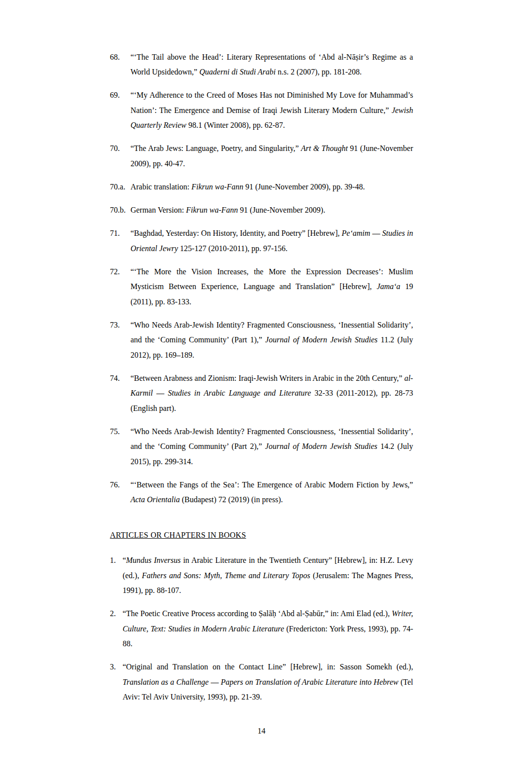68. “‘The Tail above the Head’: Literary Representations of ‘Abd al-Nāṣir’s Regime as a World Upsidedown,” Quaderni di Studi Arabi n.s. 2 (2007), pp. 181-208.
69. “‘My Adherence to the Creed of Moses Has not Diminished My Love for Muhammad’s Nation’: The Emergence and Demise of Iraqi Jewish Literary Modern Culture,” Jewish Quarterly Review 98.1 (Winter 2008), pp. 62-87.
70. “The Arab Jews: Language, Poetry, and Singularity,” Art & Thought 91 (June-November 2009), pp. 40-47.
70.a. Arabic translation: Fikrun wa-Fann 91 (June-November 2009), pp. 39-48.
70.b. German Version: Fikrun wa-Fann 91 (June-November 2009).
71. “Baghdad, Yesterday: On History, Identity, and Poetry” [Hebrew], Pe‘amim ― Studies in Oriental Jewry 125-127 (2010-2011), pp. 97-156.
72. “‘The More the Vision Increases, the More the Expression Decreases’: Muslim Mysticism Between Experience, Language and Translation” [Hebrew], Jama‘a 19 (2011), pp. 83-133.
73. “Who Needs Arab-Jewish Identity? Fragmented Consciousness, ‘Inessential Solidarity’, and the ‘Coming Community’ (Part 1),” Journal of Modern Jewish Studies 11.2 (July 2012), pp. 169–189.
74. “Between Arabness and Zionism: Iraqi-Jewish Writers in Arabic in the 20th Century,” al-Karmil ― Studies in Arabic Language and Literature 32-33 (2011-2012), pp. 28-73 (English part).
75. “Who Needs Arab-Jewish Identity? Fragmented Consciousness, ‘Inessential Solidarity’, and the ‘Coming Community’ (Part 2),” Journal of Modern Jewish Studies 14.2 (July 2015), pp. 299-314.
76. “‘Between the Fangs of the Sea’: The Emergence of Arabic Modern Fiction by Jews,” Acta Orientalia (Budapest) 72 (2019) (in press).
ARTICLES OR CHAPTERS IN BOOKS
1. “Mundus Inversus in Arabic Literature in the Twentieth Century” [Hebrew], in: H.Z. Levy (ed.), Fathers and Sons: Myth, Theme and Literary Topos (Jerusalem: The Magnes Press, 1991), pp. 88-107.
2. “The Poetic Creative Process according to Ṣalāḥ ‘Abd al-Ṣabūr,” in: Ami Elad (ed.), Writer, Culture, Text: Studies in Modern Arabic Literature (Fredericton: York Press, 1993), pp. 74-88.
3. “Original and Translation on the Contact Line” [Hebrew], in: Sasson Somekh (ed.), Translation as a Challenge ― Papers on Translation of Arabic Literature into Hebrew (Tel Aviv: Tel Aviv University, 1993), pp. 21-39.
14